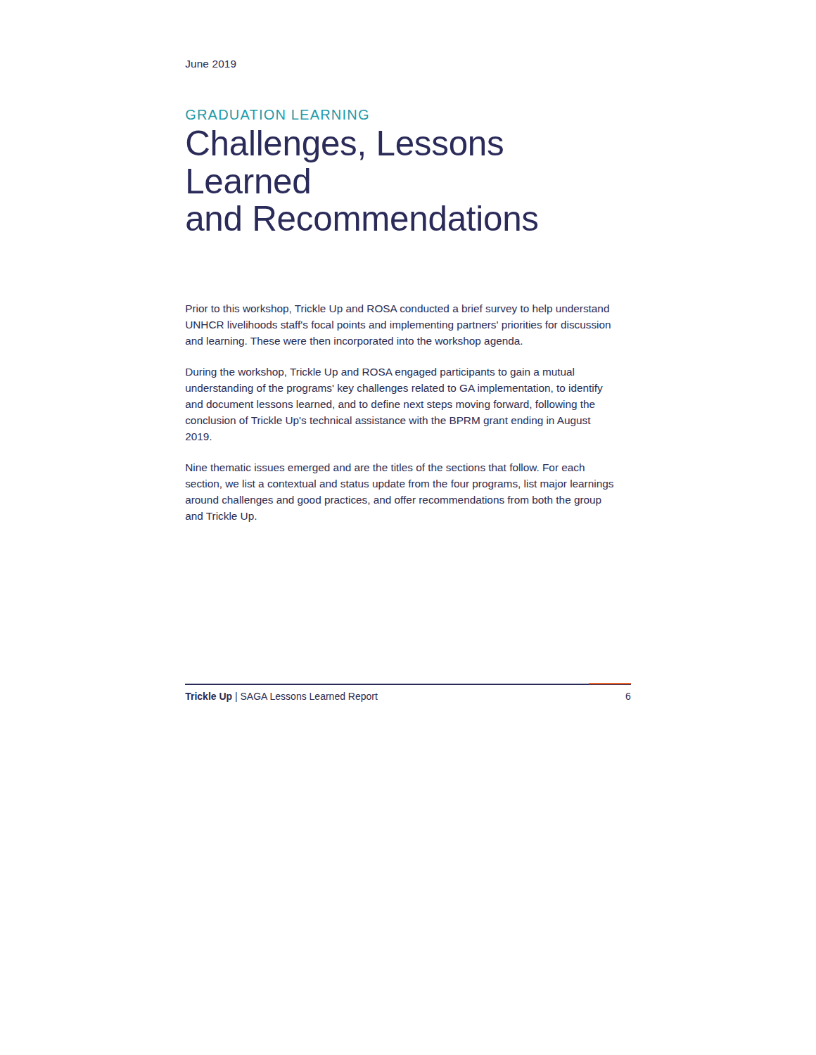June 2019
Graduation Learning
Challenges, Lessons Learned
and Recommendations
Prior to this workshop, Trickle Up and ROSA conducted a brief survey to help understand UNHCR livelihoods staff's focal points and implementing partners' priorities for discussion and learning. These were then incorporated into the workshop agenda.
During the workshop, Trickle Up and ROSA engaged participants to gain a mutual understanding of the programs' key challenges related to GA implementation, to identify and document lessons learned, and to define next steps moving forward, following the conclusion of Trickle Up's technical assistance with the BPRM grant ending in August 2019.
Nine thematic issues emerged and are the titles of the sections that follow. For each section, we list a contextual and status update from the four programs, list major learnings around challenges and good practices, and offer recommendations from both the group and Trickle Up.
Trickle Up | SAGA Lessons Learned Report
6